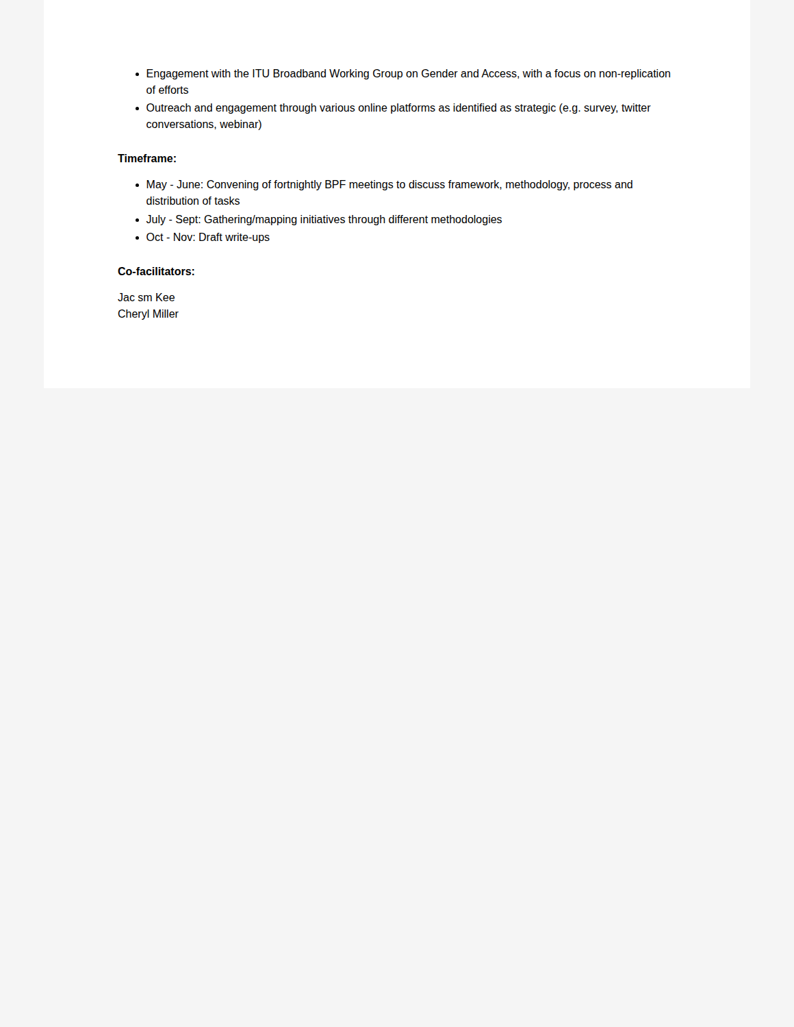Engagement with the ITU Broadband Working Group on Gender and Access, with a focus on non-replication of efforts
Outreach and engagement through various online platforms as identified as strategic (e.g. survey, twitter conversations, webinar)
Timeframe:
May - June: Convening of fortnightly BPF meetings to discuss framework, methodology, process and distribution of tasks
July - Sept: Gathering/mapping initiatives through different methodologies
Oct - Nov: Draft write-ups
Co-facilitators:
Jac sm Kee
Cheryl Miller